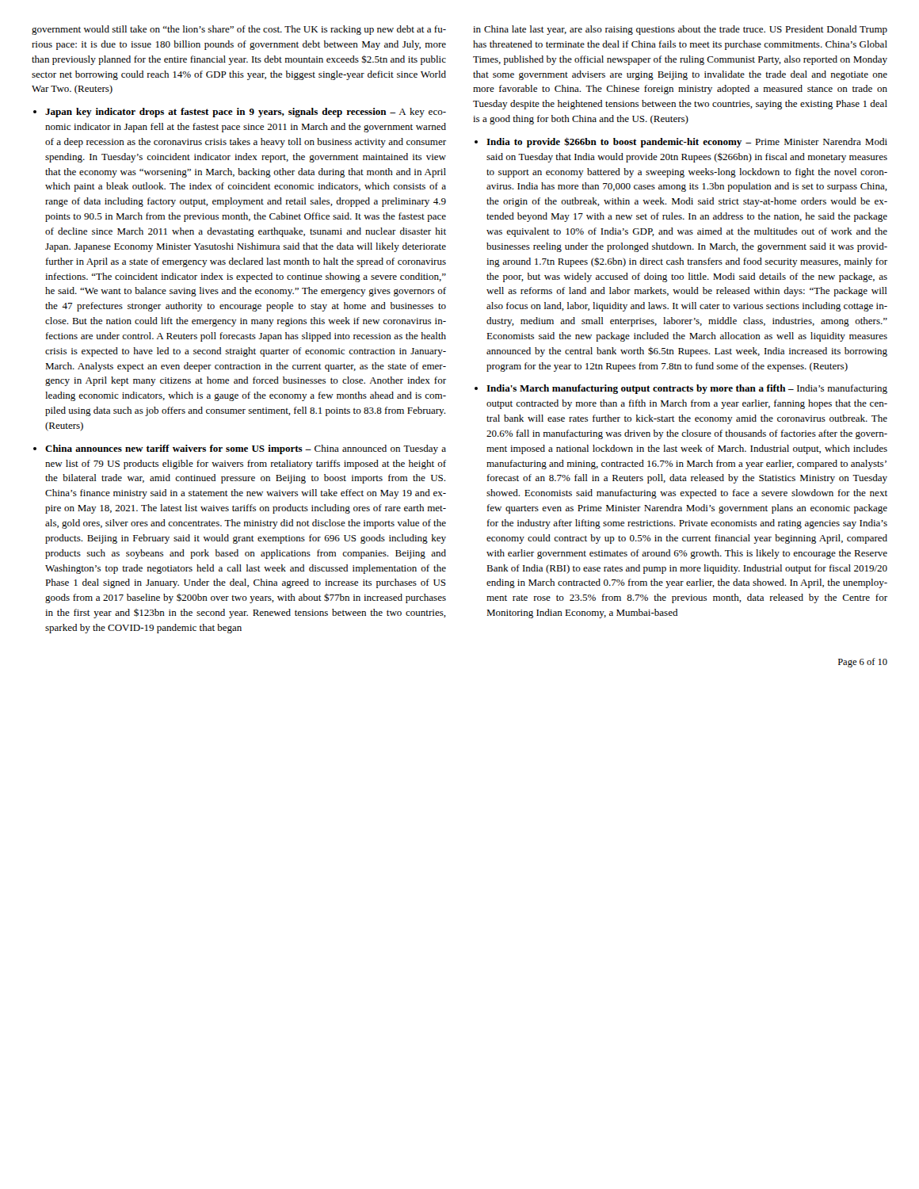government would still take on “the lion’s share” of the cost. The UK is racking up new debt at a furious pace: it is due to issue 180 billion pounds of government debt between May and July, more than previously planned for the entire financial year. Its debt mountain exceeds $2.5tn and its public sector net borrowing could reach 14% of GDP this year, the biggest single-year deficit since World War Two. (Reuters)
Japan key indicator drops at fastest pace in 9 years, signals deep recession – A key economic indicator in Japan fell at the fastest pace since 2011 in March and the government warned of a deep recession as the coronavirus crisis takes a heavy toll on business activity and consumer spending. In Tuesday’s coincident indicator index report, the government maintained its view that the economy was “worsening” in March, backing other data during that month and in April which paint a bleak outlook. The index of coincident economic indicators, which consists of a range of data including factory output, employment and retail sales, dropped a preliminary 4.9 points to 90.5 in March from the previous month, the Cabinet Office said. It was the fastest pace of decline since March 2011 when a devastating earthquake, tsunami and nuclear disaster hit Japan. Japanese Economy Minister Yasutoshi Nishimura said that the data will likely deteriorate further in April as a state of emergency was declared last month to halt the spread of coronavirus infections. “The coincident indicator index is expected to continue showing a severe condition,” he said. “We want to balance saving lives and the economy.” The emergency gives governors of the 47 prefectures stronger authority to encourage people to stay at home and businesses to close. But the nation could lift the emergency in many regions this week if new coronavirus infections are under control. A Reuters poll forecasts Japan has slipped into recession as the health crisis is expected to have led to a second straight quarter of economic contraction in January-March. Analysts expect an even deeper contraction in the current quarter, as the state of emergency in April kept many citizens at home and forced businesses to close. Another index for leading economic indicators, which is a gauge of the economy a few months ahead and is compiled using data such as job offers and consumer sentiment, fell 8.1 points to 83.8 from February. (Reuters)
China announces new tariff waivers for some US imports – China announced on Tuesday a new list of 79 US products eligible for waivers from retaliatory tariffs imposed at the height of the bilateral trade war, amid continued pressure on Beijing to boost imports from the US. China’s finance ministry said in a statement the new waivers will take effect on May 19 and expire on May 18, 2021. The latest list waives tariffs on products including ores of rare earth metals, gold ores, silver ores and concentrates. The ministry did not disclose the imports value of the products. Beijing in February said it would grant exemptions for 696 US goods including key products such as soybeans and pork based on applications from companies. Beijing and Washington’s top trade negotiators held a call last week and discussed implementation of the Phase 1 deal signed in January. Under the deal, China agreed to increase its purchases of US goods from a 2017 baseline by $200bn over two years, with about $77bn in increased purchases in the first year and $123bn in the second year. Renewed tensions between the two countries, sparked by the COVID-19 pandemic that began
in China late last year, are also raising questions about the trade truce. US President Donald Trump has threatened to terminate the deal if China fails to meet its purchase commitments. China’s Global Times, published by the official newspaper of the ruling Communist Party, also reported on Monday that some government advisers are urging Beijing to invalidate the trade deal and negotiate one more favorable to China. The Chinese foreign ministry adopted a measured stance on trade on Tuesday despite the heightened tensions between the two countries, saying the existing Phase 1 deal is a good thing for both China and the US. (Reuters)
India to provide $266bn to boost pandemic-hit economy – Prime Minister Narendra Modi said on Tuesday that India would provide 20tn Rupees ($266bn) in fiscal and monetary measures to support an economy battered by a sweeping weeks-long lockdown to fight the novel coronavirus. India has more than 70,000 cases among its 1.3bn population and is set to surpass China, the origin of the outbreak, within a week. Modi said strict stay-at-home orders would be extended beyond May 17 with a new set of rules. In an address to the nation, he said the package was equivalent to 10% of India’s GDP, and was aimed at the multitudes out of work and the businesses reeling under the prolonged shutdown. In March, the government said it was providing around 1.7tn Rupees ($2.6bn) in direct cash transfers and food security measures, mainly for the poor, but was widely accused of doing too little. Modi said details of the new package, as well as reforms of land and labor markets, would be released within days: “The package will also focus on land, labor, liquidity and laws. It will cater to various sections including cottage industry, medium and small enterprises, laborer’s, middle class, industries, among others.” Economists said the new package included the March allocation as well as liquidity measures announced by the central bank worth $6.5tn Rupees. Last week, India increased its borrowing program for the year to 12tn Rupees from 7.8tn to fund some of the expenses. (Reuters)
India's March manufacturing output contracts by more than a fifth – India’s manufacturing output contracted by more than a fifth in March from a year earlier, fanning hopes that the central bank will ease rates further to kick-start the economy amid the coronavirus outbreak. The 20.6% fall in manufacturing was driven by the closure of thousands of factories after the government imposed a national lockdown in the last week of March. Industrial output, which includes manufacturing and mining, contracted 16.7% in March from a year earlier, compared to analysts’ forecast of an 8.7% fall in a Reuters poll, data released by the Statistics Ministry on Tuesday showed. Economists said manufacturing was expected to face a severe slowdown for the next few quarters even as Prime Minister Narendra Modi’s government plans an economic package for the industry after lifting some restrictions. Private economists and rating agencies say India’s economy could contract by up to 0.5% in the current financial year beginning April, compared with earlier government estimates of around 6% growth. This is likely to encourage the Reserve Bank of India (RBI) to ease rates and pump in more liquidity. Industrial output for fiscal 2019/20 ending in March contracted 0.7% from the year earlier, the data showed. In April, the unemployment rate rose to 23.5% from 8.7% the previous month, data released by the Centre for Monitoring Indian Economy, a Mumbai-based
Page 6 of 10